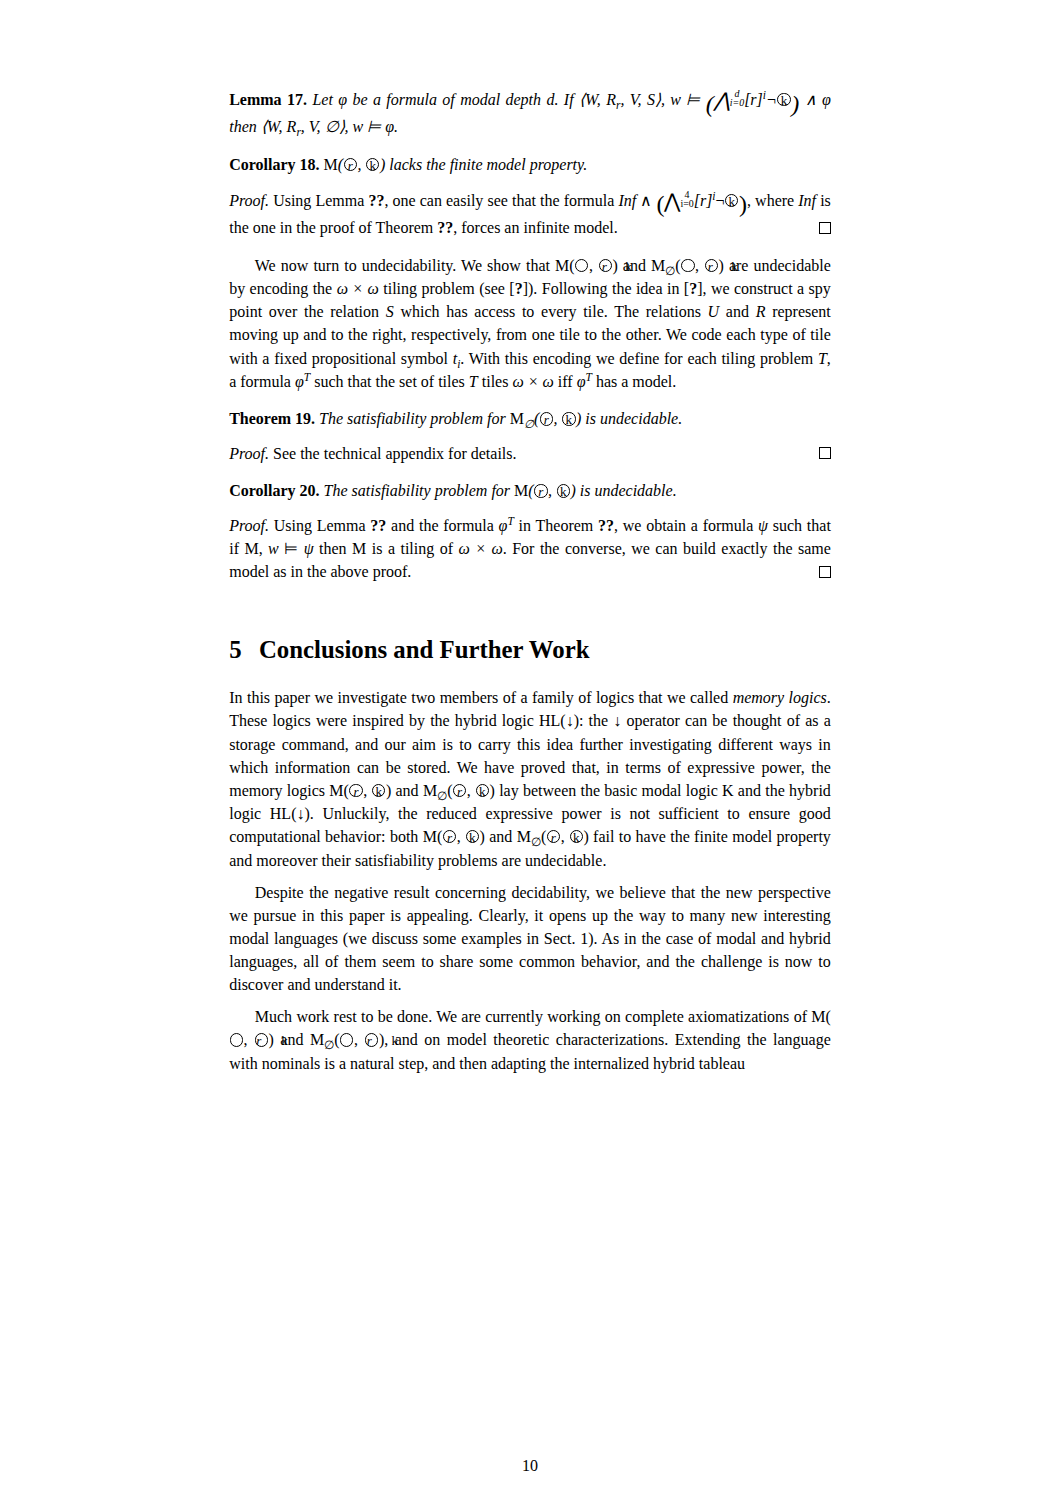Lemma 17. Let φ be a formula of modal depth d. If ⟨W, Rr, V, S⟩, w ⊨ (⋀di=0[r]i¬k) ∧ φ then ⟨W, Rr, V, ∅⟩, w ⊨ φ.
Corollary 18. M(r, k) lacks the finite model property.
Proof. Using Lemma ??, one can easily see that the formula Inf ∧ (⋀4 i=0[r]i¬k), where Inf is the one in the proof of Theorem ??, forces an infinite model.
We now turn to undecidability. We show that M(r, k) and M∅(r, k) are undecidable by encoding the ω × ω tiling problem (see [?]). Following the idea in [?], we construct a spy point over the relation S which has access to every tile. The relations U and R represent moving up and to the right, respectively, from one tile to the other. We code each type of tile with a fixed propositional symbol ti. With this encoding we define for each tiling problem T, a formula φT such that the set of tiles T tiles ω × ω iff φT has a model.
Theorem 19. The satisfiability problem for M∅(r, k) is undecidable.
Proof. See the technical appendix for details.
Corollary 20. The satisfiability problem for M(r, k) is undecidable.
Proof. Using Lemma ?? and the formula φT in Theorem ??, we obtain a formula ψ such that if M, w ⊨ ψ then M is a tiling of ω × ω. For the converse, we can build exactly the same model as in the above proof.
5 Conclusions and Further Work
In this paper we investigate two members of a family of logics that we called memory logics. These logics were inspired by the hybrid logic HL(↓): the ↓ operator can be thought of as a storage command, and our aim is to carry this idea further investigating different ways in which information can be stored. We have proved that, in terms of expressive power, the memory logics M(r, k) and M∅(r, k) lay between the basic modal logic K and the hybrid logic HL(↓). Unluckily, the reduced expressive power is not sufficient to ensure good computational behavior: both M(r, k) and M∅(r, k) fail to have the finite model property and moreover their satisfiability problems are undecidable.
Despite the negative result concerning decidability, we believe that the new perspective we pursue in this paper is appealing. Clearly, it opens up the way to many new interesting modal languages (we discuss some examples in Sect. 1). As in the case of modal and hybrid languages, all of them seem to share some common behavior, and the challenge is now to discover and understand it.
Much work rest to be done. We are currently working on complete axiomatizations of M(r, k) and M∅(r, k), and on model theoretic characterizations. Extending the language with nominals is a natural step, and then adapting the internalized hybrid tableau
10